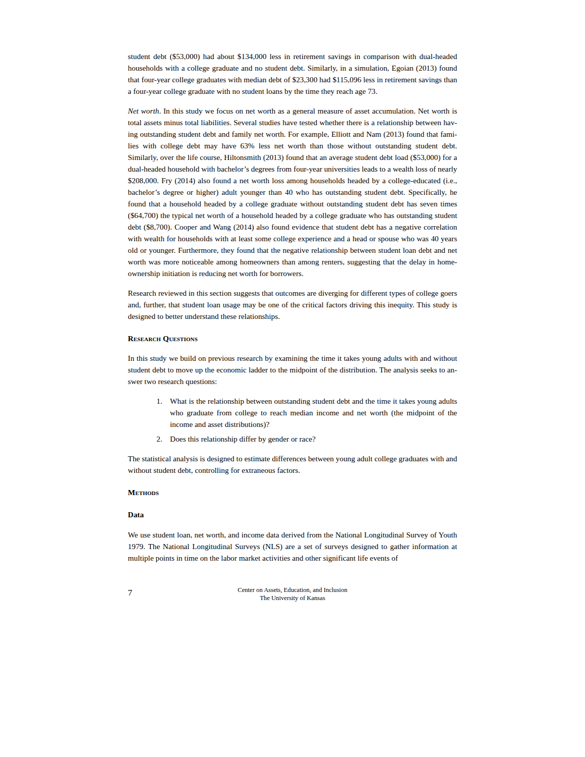student debt ($53,000) had about $134,000 less in retirement savings in comparison with dual-headed households with a college graduate and no student debt. Similarly, in a simulation, Egoian (2013) found that four-year college graduates with median debt of $23,300 had $115,096 less in retirement savings than a four-year college graduate with no student loans by the time they reach age 73.
Net worth. In this study we focus on net worth as a general measure of asset accumulation. Net worth is total assets minus total liabilities. Several studies have tested whether there is a relationship between having outstanding student debt and family net worth. For example, Elliott and Nam (2013) found that families with college debt may have 63% less net worth than those without outstanding student debt. Similarly, over the life course, Hiltonsmith (2013) found that an average student debt load ($53,000) for a dual-headed household with bachelor’s degrees from four-year universities leads to a wealth loss of nearly $208,000. Fry (2014) also found a net worth loss among households headed by a college-educated (i.e., bachelor’s degree or higher) adult younger than 40 who has outstanding student debt. Specifically, he found that a household headed by a college graduate without outstanding student debt has seven times ($64,700) the typical net worth of a household headed by a college graduate who has outstanding student debt ($8,700). Cooper and Wang (2014) also found evidence that student debt has a negative correlation with wealth for households with at least some college experience and a head or spouse who was 40 years old or younger. Furthermore, they found that the negative relationship between student loan debt and net worth was more noticeable among homeowners than among renters, suggesting that the delay in homeownership initiation is reducing net worth for borrowers.
Research reviewed in this section suggests that outcomes are diverging for different types of college goers and, further, that student loan usage may be one of the critical factors driving this inequity. This study is designed to better understand these relationships.
Research Questions
In this study we build on previous research by examining the time it takes young adults with and without student debt to move up the economic ladder to the midpoint of the distribution. The analysis seeks to answer two research questions:
What is the relationship between outstanding student debt and the time it takes young adults who graduate from college to reach median income and net worth (the midpoint of the income and asset distributions)?
Does this relationship differ by gender or race?
The statistical analysis is designed to estimate differences between young adult college graduates with and without student debt, controlling for extraneous factors.
Methods
Data
We use student loan, net worth, and income data derived from the National Longitudinal Survey of Youth 1979. The National Longitudinal Surveys (NLS) are a set of surveys designed to gather information at multiple points in time on the labor market activities and other significant life events of
7
Center on Assets, Education, and Inclusion
The University of Kansas